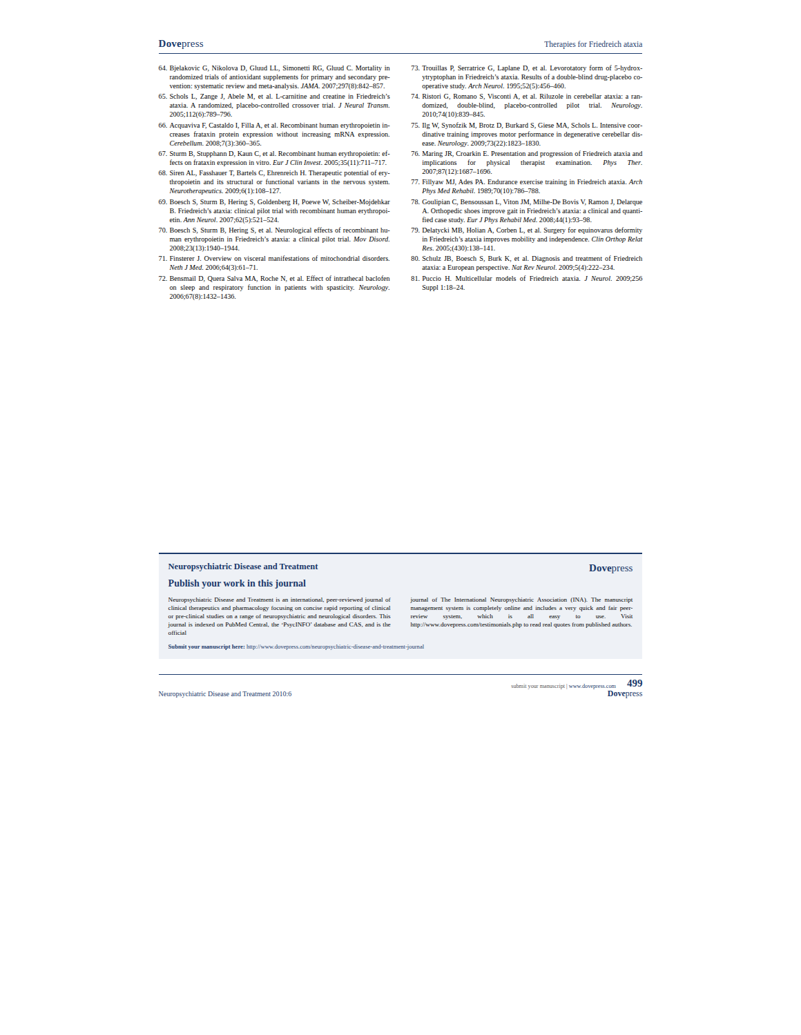Dovepress
Therapies for Friedreich ataxia
64. Bjelakovic G, Nikolova D, Gluud LL, Simonetti RG, Gluud C. Mortality in randomized trials of antioxidant supplements for primary and secondary prevention: systematic review and meta-analysis. JAMA. 2007;297(8):842–857.
65. Schols L, Zange J, Abele M, et al. L-carnitine and creatine in Friedreich’s ataxia. A randomized, placebo-controlled crossover trial. J Neural Transm. 2005;112(6):789–796.
66. Acquaviva F, Castaldo I, Filla A, et al. Recombinant human erythropoietin increases frataxin protein expression without increasing mRNA expression. Cerebellum. 2008;7(3):360–365.
67. Sturm B, Stupphann D, Kaun C, et al. Recombinant human erythropoietin: effects on frataxin expression in vitro. Eur J Clin Invest. 2005;35(11):711–717.
68. Siren AL, Fasshauer T, Bartels C, Ehrenreich H. Therapeutic potential of erythropoietin and its structural or functional variants in the nervous system. Neurotherapeutics. 2009;6(1):108–127.
69. Boesch S, Sturm B, Hering S, Goldenberg H, Poewe W, Scheiber-Mojdehkar B. Friedreich’s ataxia: clinical pilot trial with recombinant human erythropoietin. Ann Neurol. 2007;62(5):521–524.
70. Boesch S, Sturm B, Hering S, et al. Neurological effects of recombinant human erythropoietin in Friedreich’s ataxia: a clinical pilot trial. Mov Disord. 2008;23(13):1940–1944.
71. Finsterer J. Overview on visceral manifestations of mitochondrial disorders. Neth J Med. 2006;64(3):61–71.
72. Bensmail D, Quera Salva MA, Roche N, et al. Effect of intrathecal baclofen on sleep and respiratory function in patients with spasticity. Neurology. 2006;67(8):1432–1436.
73. Trouillas P, Serratrice G, Laplane D, et al. Levorotatory form of 5-hydroxytryptophan in Friedreich’s ataxia. Results of a double-blind drug-placebo cooperative study. Arch Neurol. 1995;52(5):456–460.
74. Ristori G, Romano S, Visconti A, et al. Riluzole in cerebellar ataxia: a randomized, double-blind, placebo-controlled pilot trial. Neurology. 2010;74(10):839–845.
75. Ilg W, Synofzik M, Brotz D, Burkard S, Giese MA, Schols L. Intensive coordinative training improves motor performance in degenerative cerebellar disease. Neurology. 2009;73(22):1823–1830.
76. Maring JR, Croarkin E. Presentation and progression of Friedreich ataxia and implications for physical therapist examination. Phys Ther. 2007;87(12):1687–1696.
77. Fillyaw MJ, Ades PA. Endurance exercise training in Friedreich ataxia. Arch Phys Med Rehabil. 1989;70(10):786–788.
78. Goulipian C, Bensoussan L, Viton JM, Milhe-De Bovis V, Ramon J, Delarque A. Orthopedic shoes improve gait in Friedreich’s ataxia: a clinical and quantified case study. Eur J Phys Rehabil Med. 2008;44(1):93–98.
79. Delatycki MB, Holian A, Corben L, et al. Surgery for equinovarus deformity in Friedreich’s ataxia improves mobility and independence. Clin Orthop Relat Res. 2005;(430):138–141.
80. Schulz JB, Boesch S, Burk K, et al. Diagnosis and treatment of Friedreich ataxia: a European perspective. Nat Rev Neurol. 2009;5(4):222–234.
81. Puccio H. Multicellular models of Friedreich ataxia. J Neurol. 2009;256 Suppl 1:18–24.
Neuropsychiatric Disease and Treatment
Dovepress
Publish your work in this journal
Neuropsychiatric Disease and Treatment is an international, peer-reviewed journal of clinical therapeutics and pharmacology focusing on concise rapid reporting of clinical or pre-clinical studies on a range of neuropsychiatric and neurological disorders. This journal is indexed on PubMed Central, the ‘PsycINFO’ database and CAS, and is the official
journal of The International Neuropsychiatric Association (INA). The manuscript management system is completely online and includes a very quick and fair peer-review system, which is all easy to use. Visit http://www.dovepress.com/testimonials.php to read real quotes from published authors.
Submit your manuscript here: http://www.dovepress.com/neuropsychiatric-disease-and-treatment-journal
Neuropsychiatric Disease and Treatment 2010:6
submit your manuscript | www.dovepress.com
499
Dovepress